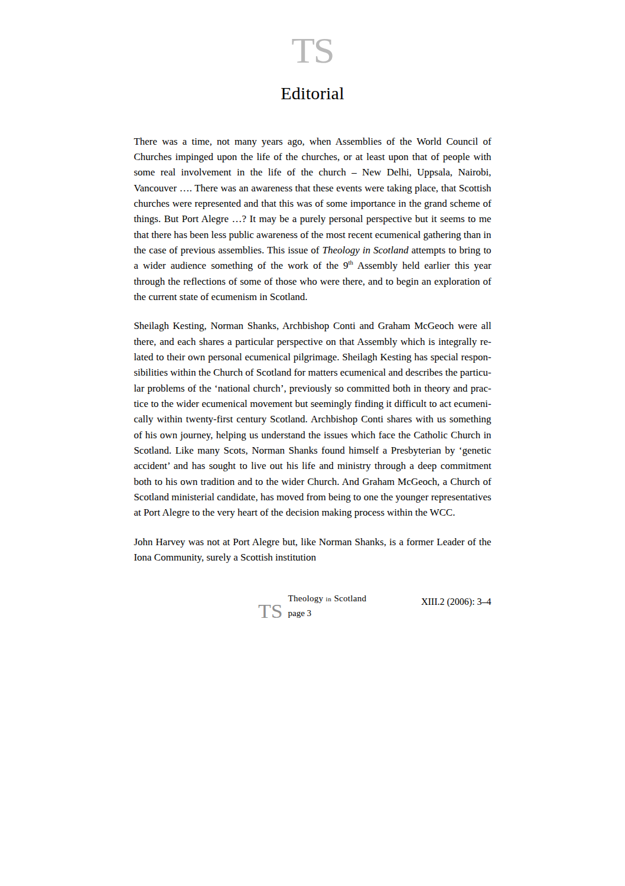TS
Editorial
There was a time, not many years ago, when Assemblies of the World Council of Churches impinged upon the life of the churches, or at least upon that of people with some real involvement in the life of the church – New Delhi, Uppsala, Nairobi, Vancouver …. There was an awareness that these events were taking place, that Scottish churches were represented and that this was of some importance in the grand scheme of things. But Port Alegre …? It may be a purely personal perspective but it seems to me that there has been less public awareness of the most recent ecumenical gathering than in the case of previous assemblies. This issue of Theology in Scotland attempts to bring to a wider audience something of the work of the 9th Assembly held earlier this year through the reflections of some of those who were there, and to begin an exploration of the current state of ecumenism in Scotland.
Sheilagh Kesting, Norman Shanks, Archbishop Conti and Graham McGeoch were all there, and each shares a particular perspective on that Assembly which is integrally related to their own personal ecumenical pilgrimage. Sheilagh Kesting has special responsibilities within the Church of Scotland for matters ecumenical and describes the particular problems of the ‘national church’, previously so committed both in theory and practice to the wider ecumenical movement but seemingly finding it difficult to act ecumenically within twenty-first century Scotland. Archbishop Conti shares with us something of his own journey, helping us understand the issues which face the Catholic Church in Scotland. Like many Scots, Norman Shanks found himself a Presbyterian by ‘genetic accident’ and has sought to live out his life and ministry through a deep commitment both to his own tradition and to the wider Church. And Graham McGeoch, a Church of Scotland ministerial candidate, has moved from being to one the younger representatives at Port Alegre to the very heart of the decision making process within the WCC.
John Harvey was not at Port Alegre but, like Norman Shanks, is a former Leader of the Iona Community, surely a Scottish institution
TS
Theology in Scotland
page 3
XIII.2 (2006): 3–4